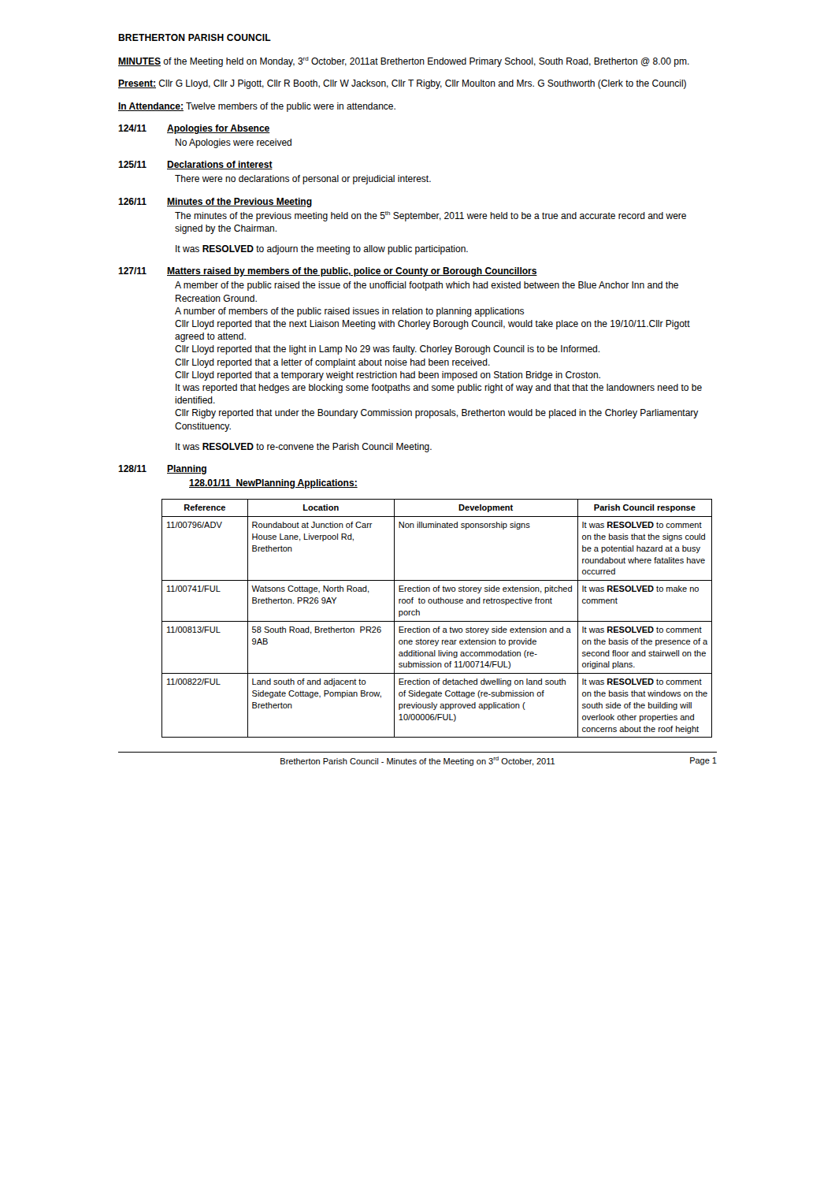BRETHERTON PARISH COUNCIL
MINUTES of the Meeting held on Monday, 3rd October, 2011at Bretherton Endowed Primary School, South Road, Bretherton @ 8.00 pm.
Present: Cllr G Lloyd, Cllr J Pigott, Cllr R Booth, Cllr W Jackson, Cllr T Rigby, Cllr Moulton and Mrs. G Southworth (Clerk to the Council)
In Attendance: Twelve members of the public were in attendance.
124/11 Apologies for Absence
No Apologies were received
125/11 Declarations of interest
There were no declarations of personal or prejudicial interest.
126/11 Minutes of the Previous Meeting
The minutes of the previous meeting held on the 5th September, 2011 were held to be a true and accurate record and were signed by the Chairman.
It was RESOLVED to adjourn the meeting to allow public participation.
127/11 Matters raised by members of the public, police or County or Borough Councillors
A member of the public raised the issue of the unofficial footpath which had existed between the Blue Anchor Inn and the Recreation Ground.
A number of members of the public raised issues in relation to planning applications
Cllr Lloyd reported that the next Liaison Meeting with Chorley Borough Council, would take place on the 19/10/11.Cllr Pigott agreed to attend.
Cllr Lloyd reported that the light in Lamp No 29 was faulty. Chorley Borough Council is to be Informed.
Cllr Lloyd reported that a letter of complaint about noise had been received.
Cllr Lloyd reported that a temporary weight restriction had been imposed on Station Bridge in Croston.
It was reported that hedges are blocking some footpaths and some public right of way and that that the landowners need to be identified.
Cllr Rigby reported that under the Boundary Commission proposals, Bretherton would be placed in the Chorley Parliamentary Constituency.
It was RESOLVED to re-convene the Parish Council Meeting.
128/11 Planning
128.01/11 NewPlanning Applications:
| Reference | Location | Development | Parish Council response |
| --- | --- | --- | --- |
| 11/00796/ADV | Roundabout at Junction of Carr House Lane, Liverpool Rd, Bretherton | Non illuminated sponsorship signs | It was RESOLVED to comment on the basis that the signs could be a potential hazard at a busy roundabout where fatalites have occurred |
| 11/00741/FUL | Watsons Cottage, North Road, Bretherton. PR26 9AY | Erection of two storey side extension, pitched roof to outhouse and retrospective front porch | It was RESOLVED to make no comment |
| 11/00813/FUL | 58 South Road, Bretherton PR26 9AB | Erection of a two storey side extension and a one storey rear extension to provide additional living accommodation (re-submission of 11/00714/FUL) | It was RESOLVED to comment on the basis of the presence of a second floor and stairwell on the original plans. |
| 11/00822/FUL | Land south of and adjacent to Sidegate Cottage, Pompian Brow, Bretherton | Erection of detached dwelling on land south of Sidegate Cottage (re-submission of previously approved application ( 10/00006/FUL) | It was RESOLVED to comment on the basis that windows on the south side of the building will overlook other properties and concerns about the roof height |
Bretherton Parish Council - Minutes of the Meeting on 3rd October, 2011
Page 1